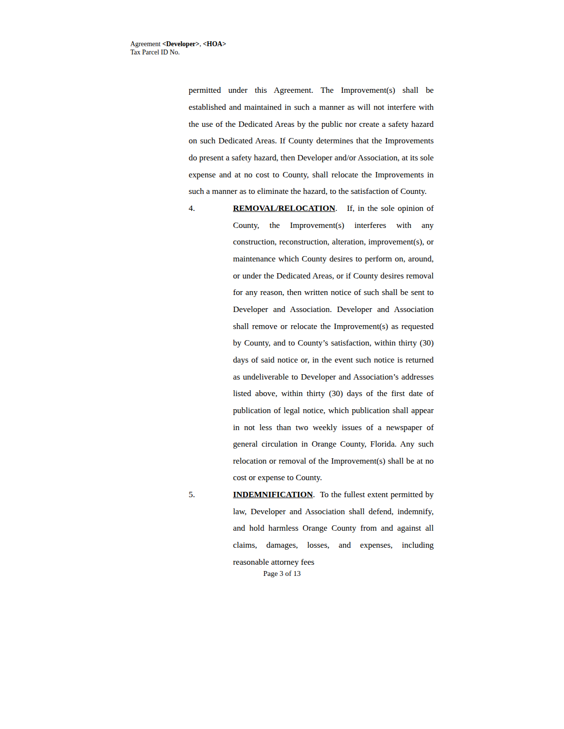Agreement <Developer>, <HOA>
Tax Parcel ID No.
permitted under this Agreement. The Improvement(s) shall be established and maintained in such a manner as will not interfere with the use of the Dedicated Areas by the public nor create a safety hazard on such Dedicated Areas. If County determines that the Improvements do present a safety hazard, then Developer and/or Association, at its sole expense and at no cost to County, shall relocate the Improvements in such a manner as to eliminate the hazard, to the satisfaction of County.
4. REMOVAL/RELOCATION. If, in the sole opinion of County, the Improvement(s) interferes with any construction, reconstruction, alteration, improvement(s), or maintenance which County desires to perform on, around, or under the Dedicated Areas, or if County desires removal for any reason, then written notice of such shall be sent to Developer and Association. Developer and Association shall remove or relocate the Improvement(s) as requested by County, and to County’s satisfaction, within thirty (30) days of said notice or, in the event such notice is returned as undeliverable to Developer and Association’s addresses listed above, within thirty (30) days of the first date of publication of legal notice, which publication shall appear in not less than two weekly issues of a newspaper of general circulation in Orange County, Florida. Any such relocation or removal of the Improvement(s) shall be at no cost or expense to County.
5. INDEMNIFICATION. To the fullest extent permitted by law, Developer and Association shall defend, indemnify, and hold harmless Orange County from and against all claims, damages, losses, and expenses, including reasonable attorney fees
Page 3 of 13